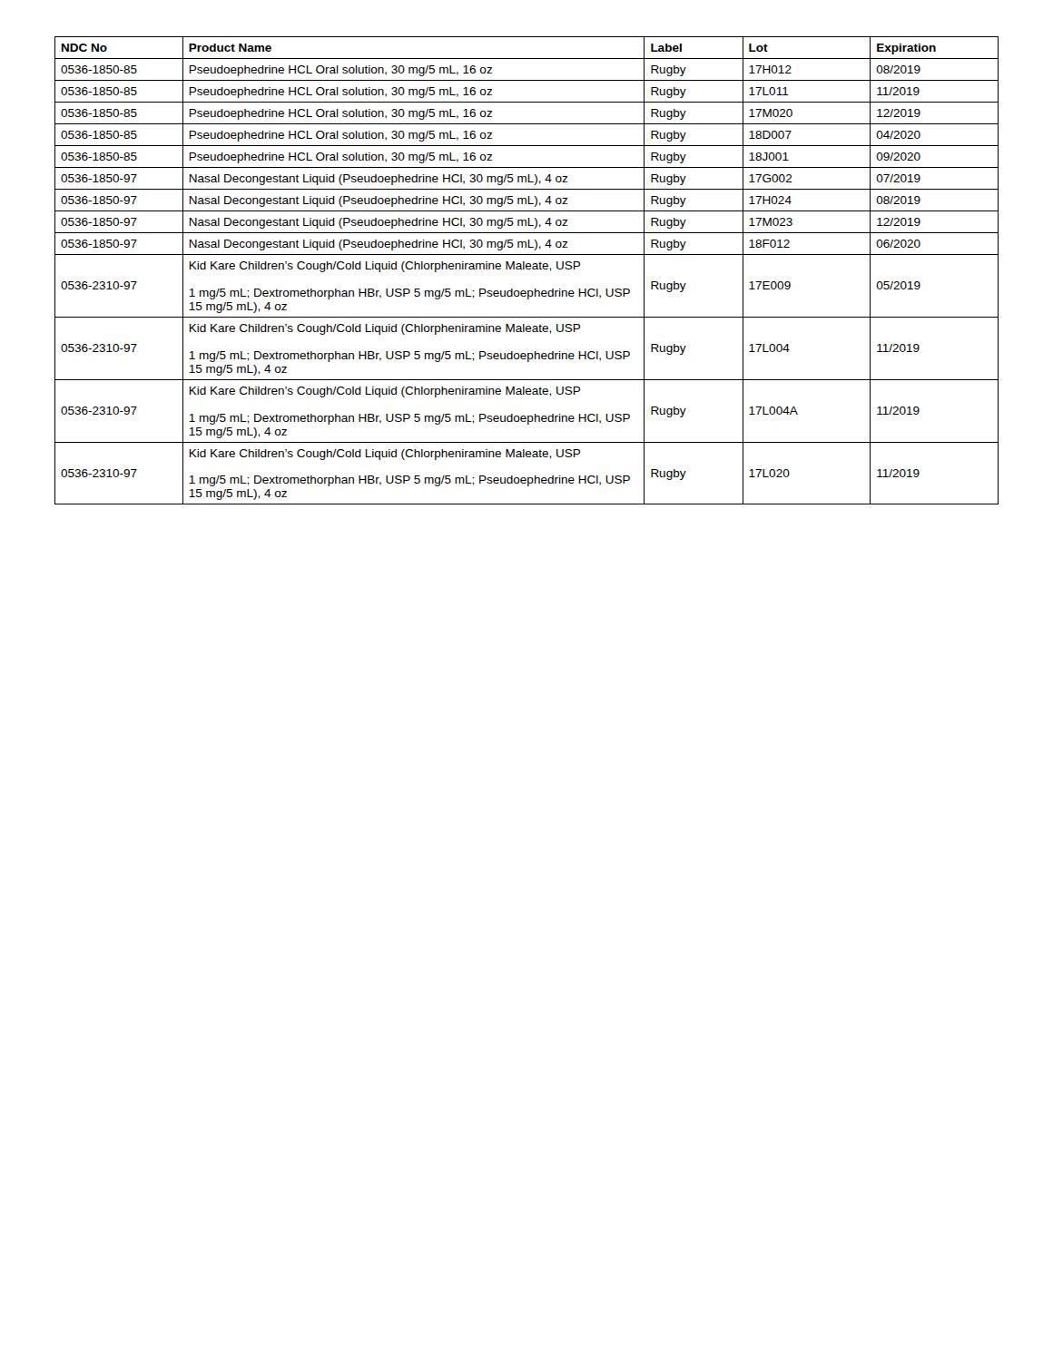| NDC No | Product Name | Label | Lot | Expiration |
| --- | --- | --- | --- | --- |
| 0536-1850-85 | Pseudoephedrine HCL Oral solution, 30 mg/5 mL, 16 oz | Rugby | 17H012 | 08/2019 |
| 0536-1850-85 | Pseudoephedrine HCL Oral solution, 30 mg/5 mL, 16 oz | Rugby | 17L011 | 11/2019 |
| 0536-1850-85 | Pseudoephedrine HCL Oral solution, 30 mg/5 mL, 16 oz | Rugby | 17M020 | 12/2019 |
| 0536-1850-85 | Pseudoephedrine HCL Oral solution, 30 mg/5 mL, 16 oz | Rugby | 18D007 | 04/2020 |
| 0536-1850-85 | Pseudoephedrine HCL Oral solution, 30 mg/5 mL, 16 oz | Rugby | 18J001 | 09/2020 |
| 0536-1850-97 | Nasal Decongestant Liquid (Pseudoephedrine HCl, 30 mg/5 mL), 4 oz | Rugby | 17G002 | 07/2019 |
| 0536-1850-97 | Nasal Decongestant Liquid (Pseudoephedrine HCl, 30 mg/5 mL), 4 oz | Rugby | 17H024 | 08/2019 |
| 0536-1850-97 | Nasal Decongestant Liquid (Pseudoephedrine HCl, 30 mg/5 mL), 4 oz | Rugby | 17M023 | 12/2019 |
| 0536-1850-97 | Nasal Decongestant Liquid (Pseudoephedrine HCl, 30 mg/5 mL), 4 oz | Rugby | 18F012 | 06/2020 |
| 0536-2310-97 | Kid Kare Children’s Cough/Cold Liquid (Chlorpheniramine Maleate, USP 1 mg/5 mL; Dextromethorphan HBr, USP 5 mg/5 mL; Pseudoephedrine HCl, USP 15 mg/5 mL), 4 oz | Rugby | 17E009 | 05/2019 |
| 0536-2310-97 | Kid Kare Children’s Cough/Cold Liquid (Chlorpheniramine Maleate, USP 1 mg/5 mL; Dextromethorphan HBr, USP 5 mg/5 mL; Pseudoephedrine HCl, USP 15 mg/5 mL), 4 oz | Rugby | 17L004 | 11/2019 |
| 0536-2310-97 | Kid Kare Children’s Cough/Cold Liquid (Chlorpheniramine Maleate, USP 1 mg/5 mL; Dextromethorphan HBr, USP 5 mg/5 mL; Pseudoephedrine HCl, USP 15 mg/5 mL), 4 oz | Rugby | 17L004A | 11/2019 |
| 0536-2310-97 | Kid Kare Children’s Cough/Cold Liquid (Chlorpheniramine Maleate, USP 1 mg/5 mL; Dextromethorphan HBr, USP 5 mg/5 mL; Pseudoephedrine HCl, USP 15 mg/5 mL), 4 oz | Rugby | 17L020 | 11/2019 |